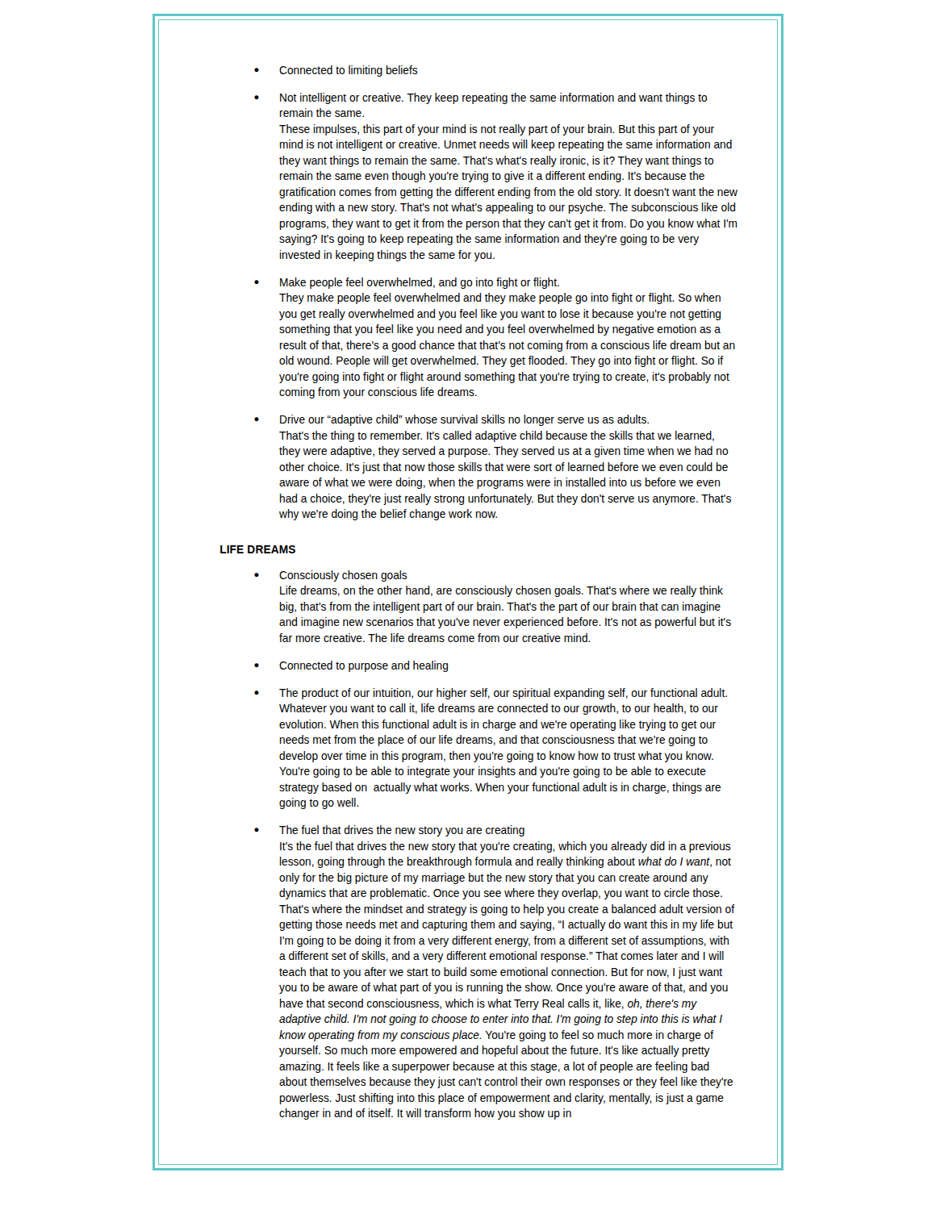Connected to limiting beliefs
Not intelligent or creative. They keep repeating the same information and want things to remain the same. These impulses, this part of your mind is not really part of your brain. But this part of your mind is not intelligent or creative. Unmet needs will keep repeating the same information and they want things to remain the same. That's what's really ironic, is it? They want things to remain the same even though you're trying to give it a different ending. It's because the gratification comes from getting the different ending from the old story. It doesn't want the new ending with a new story. That's not what's appealing to our psyche. The subconscious like old programs, they want to get it from the person that they can't get it from. Do you know what I'm saying? It's going to keep repeating the same information and they're going to be very invested in keeping things the same for you.
Make people feel overwhelmed, and go into fight or flight. They make people feel overwhelmed and they make people go into fight or flight. So when you get really overwhelmed and you feel like you want to lose it because you're not getting something that you feel like you need and you feel overwhelmed by negative emotion as a result of that, there's a good chance that that's not coming from a conscious life dream but an old wound. People will get overwhelmed. They get flooded. They go into fight or flight. So if you're going into fight or flight around something that you're trying to create, it's probably not coming from your conscious life dreams.
Drive our “adaptive child” whose survival skills no longer serve us as adults. That's the thing to remember. It's called adaptive child because the skills that we learned, they were adaptive, they served a purpose. They served us at a given time when we had no other choice. It's just that now those skills that were sort of learned before we even could be aware of what we were doing, when the programs were in installed into us before we even had a choice, they're just really strong unfortunately. But they don't serve us anymore. That's why we're doing the belief change work now.
LIFE DREAMS
Consciously chosen goals Life dreams, on the other hand, are consciously chosen goals. That's where we really think big, that's from the intelligent part of our brain. That's the part of our brain that can imagine and imagine new scenarios that you've never experienced before. It's not as powerful but it's far more creative. The life dreams come from our creative mind.
Connected to purpose and healing
The product of our intuition, our higher self, our spiritual expanding self, our functional adult. Whatever you want to call it, life dreams are connected to our growth, to our health, to our evolution. When this functional adult is in charge and we're operating like trying to get our needs met from the place of our life dreams, and that consciousness that we're going to develop over time in this program, then you're going to know how to trust what you know. You're going to be able to integrate your insights and you're going to be able to execute strategy based on actually what works. When your functional adult is in charge, things are going to go well.
The fuel that drives the new story you are creating It's the fuel that drives the new story that you're creating, which you already did in a previous lesson, going through the breakthrough formula and really thinking about what do I want, not only for the big picture of my marriage but the new story that you can create around any dynamics that are problematic. Once you see where they overlap, you want to circle those. That's where the mindset and strategy is going to help you create a balanced adult version of getting those needs met and capturing them and saying, “I actually do want this in my life but I'm going to be doing it from a very different energy, from a different set of assumptions, with a different set of skills, and a very different emotional response.” That comes later and I will teach that to you after we start to build some emotional connection. But for now, I just want you to be aware of what part of you is running the show. Once you're aware of that, and you have that second consciousness, which is what Terry Real calls it, like, oh, there's my adaptive child. I'm not going to choose to enter into that. I'm going to step into this is what I know operating from my conscious place. You're going to feel so much more in charge of yourself. So much more empowered and hopeful about the future. It's like actually pretty amazing. It feels like a superpower because at this stage, a lot of people are feeling bad about themselves because they just can't control their own responses or they feel like they're powerless. Just shifting into this place of empowerment and clarity, mentally, is just a game changer in and of itself. It will transform how you show up in